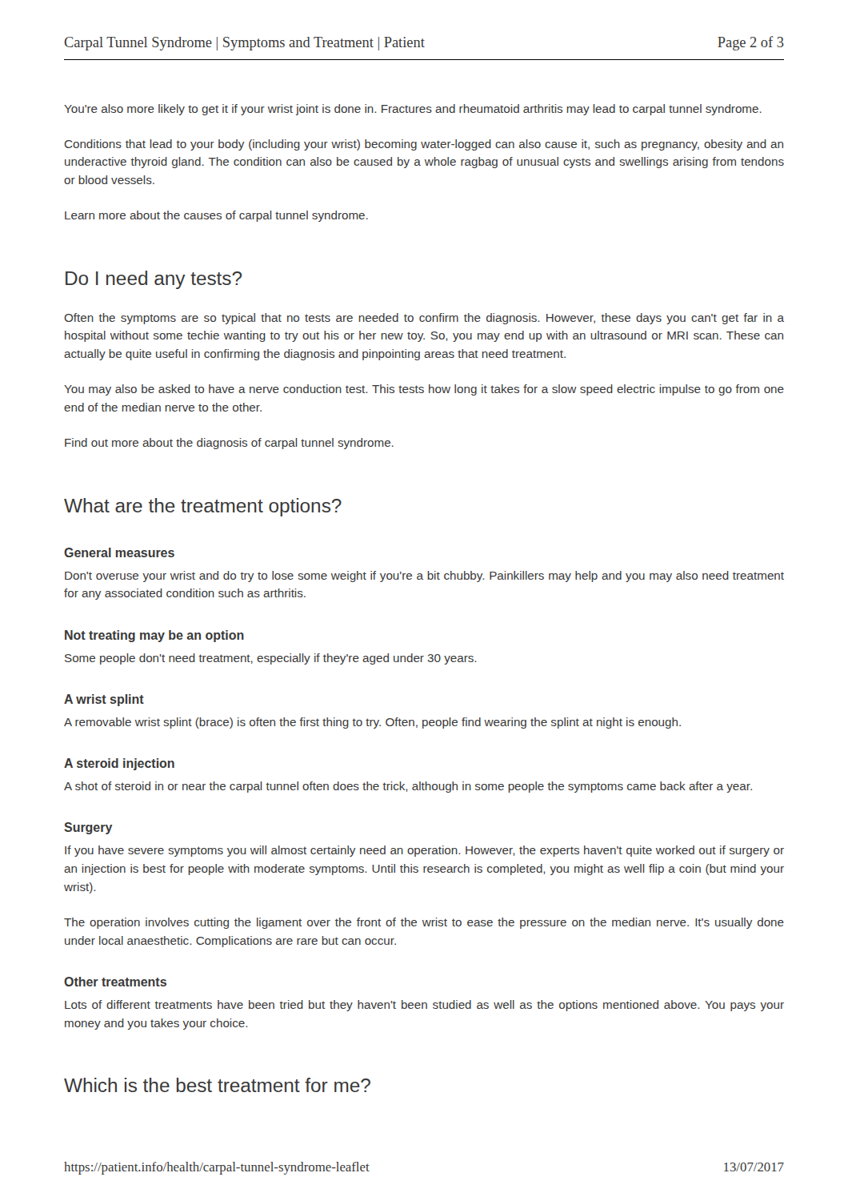Carpal Tunnel Syndrome | Symptoms and Treatment | Patient Page 2 of 3
You're also more likely to get it if your wrist joint is done in. Fractures and rheumatoid arthritis may lead to carpal tunnel syndrome.
Conditions that lead to your body (including your wrist) becoming water-logged can also cause it, such as pregnancy, obesity and an underactive thyroid gland. The condition can also be caused by a whole ragbag of unusual cysts and swellings arising from tendons or blood vessels.
Learn more about the causes of carpal tunnel syndrome.
Do I need any tests?
Often the symptoms are so typical that no tests are needed to confirm the diagnosis. However, these days you can't get far in a hospital without some techie wanting to try out his or her new toy. So, you may end up with an ultrasound or MRI scan. These can actually be quite useful in confirming the diagnosis and pinpointing areas that need treatment.
You may also be asked to have a nerve conduction test. This tests how long it takes for a slow speed electric impulse to go from one end of the median nerve to the other.
Find out more about the diagnosis of carpal tunnel syndrome.
What are the treatment options?
General measures
Don't overuse your wrist and do try to lose some weight if you're a bit chubby. Painkillers may help and you may also need treatment for any associated condition such as arthritis.
Not treating may be an option
Some people don't need treatment, especially if they're aged under 30 years.
A wrist splint
A removable wrist splint (brace) is often the first thing to try. Often, people find wearing the splint at night is enough.
A steroid injection
A shot of steroid in or near the carpal tunnel often does the trick, although in some people the symptoms came back after a year.
Surgery
If you have severe symptoms you will almost certainly need an operation. However, the experts haven't quite worked out if surgery or an injection is best for people with moderate symptoms. Until this research is completed, you might as well flip a coin (but mind your wrist).
The operation involves cutting the ligament over the front of the wrist to ease the pressure on the median nerve. It's usually done under local anaesthetic. Complications are rare but can occur.
Other treatments
Lots of different treatments have been tried but they haven't been studied as well as the options mentioned above. You pays your money and you takes your choice.
Which is the best treatment for me?
https://patient.info/health/carpal-tunnel-syndrome-leaflet 13/07/2017